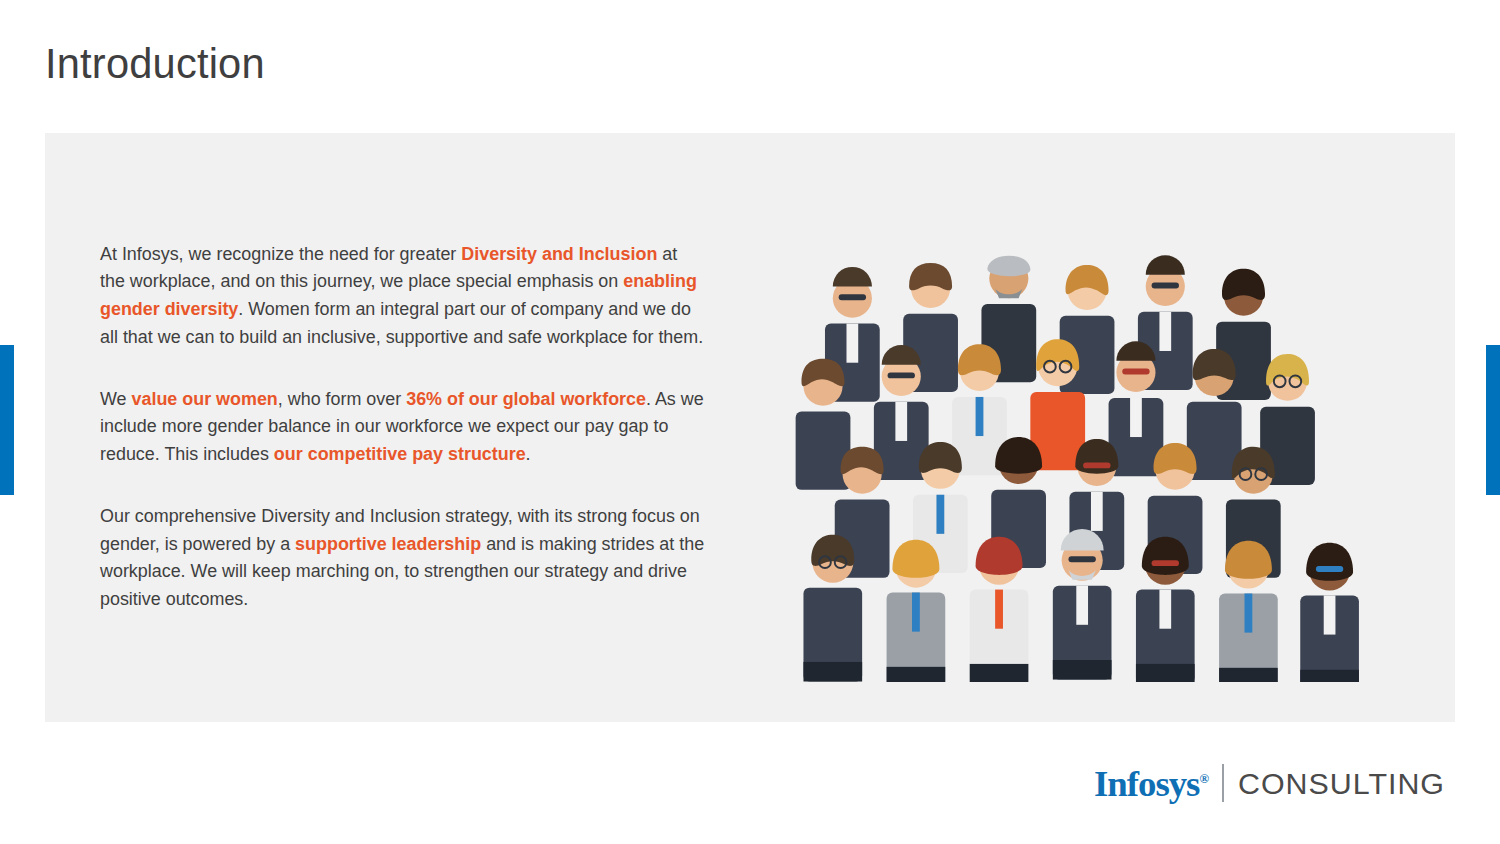Introduction
At Infosys, we recognize the need for greater Diversity and Inclusion at the workplace, and on this journey, we place special emphasis on enabling gender diversity. Women form an integral part our of company and we do all that we can to build an inclusive, supportive and safe workplace for them.
We value our women, who form over 36% of our global workforce. As we include more gender balance in our workforce we expect our pay gap to reduce. This includes our competitive pay structure.
Our comprehensive Diversity and Inclusion strategy, with its strong focus on gender, is powered by a supportive leadership and is making strides at the workplace. We will keep marching on, to strengthen our strategy and drive positive outcomes.
Infosys® CONSULTING